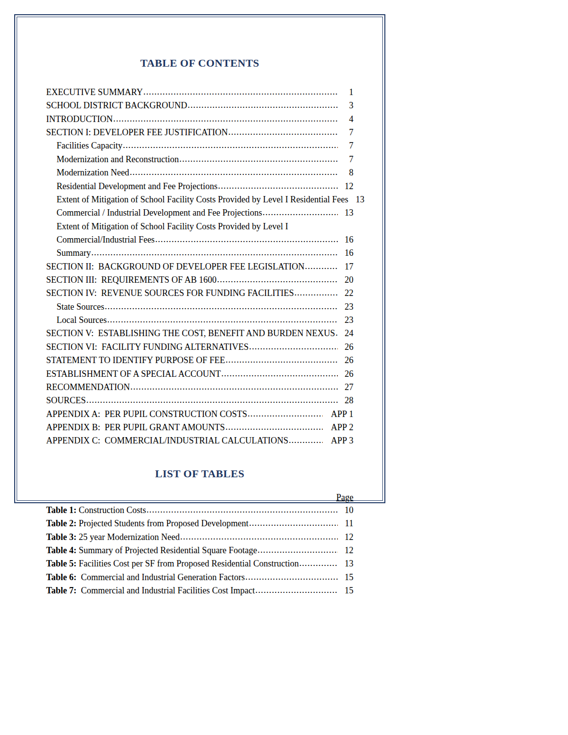TABLE OF CONTENTS
EXECUTIVE SUMMARY ................................................................................................................. 1
SCHOOL DISTRICT BACKGROUND ................................................................................................. 3
INTRODUCTION ................................................................................................................. 4
SECTION I: DEVELOPER FEE JUSTIFICATION ................................................................................................. 7
Facilities Capacity ................................................................................................................. 7
Modernization and Reconstruction ................................................................................................. 7
Modernization Need ................................................................................................. 8
Residential Development and Fee Projections ................................................................................................. 12
Extent of Mitigation of School Facility Costs Provided by Level I Residential Fees .... 13
Commercial / Industrial Development and Fee Projections ................................................................................................. 13
Extent of Mitigation of School Facility Costs Provided by Level I
Commercial/Industrial Fees ................................................................................................. 16
Summary ................................................................................................. 16
SECTION II: BACKGROUND OF DEVELOPER FEE LEGISLATION ................................................................................................. 17
SECTION III: REQUIREMENTS OF AB 1600 ................................................................................................. 20
SECTION IV: REVENUE SOURCES FOR FUNDING FACILITIES ................................................................................................. 22
State Sources ................................................................................................. 23
Local Sources ................................................................................................. 23
SECTION V: ESTABLISHING THE COST, BENEFIT AND BURDEN NEXUS .............. 24
SECTION VI: FACILITY FUNDING ALTERNATIVES ................................................................................................. 26
STATEMENT TO IDENTIFY PURPOSE OF FEE ................................................................................................. 26
ESTABLISHMENT OF A SPECIAL ACCOUNT ................................................................................................. 26
RECOMMENDATION ................................................................................................. 27
SOURCES ................................................................................................. 28
APPENDIX A: PER PUPIL CONSTRUCTION COSTS ................................................................................................. APP 1
APPENDIX B: PER PUPIL GRANT AMOUNTS ................................................................................................. APP 2
APPENDIX C: COMMERCIAL/INDUSTRIAL CALCULATIONS ................................................................................................. APP 3
LIST OF TABLES
Page
Table 1: Construction Costs ................................................................................................. 10
Table 2: Projected Students from Proposed Development ................................................................................................. 11
Table 3: 25 year Modernization Need ................................................................................................. 12
Table 4: Summary of Projected Residential Square Footage ................................................................................................. 12
Table 5: Facilities Cost per SF from Proposed Residential Construction ................................................................................................. 13
Table 6: Commercial and Industrial Generation Factors ................................................................................................. 15
Table 7: Commercial and Industrial Facilities Cost Impact ................................................................................................. 15